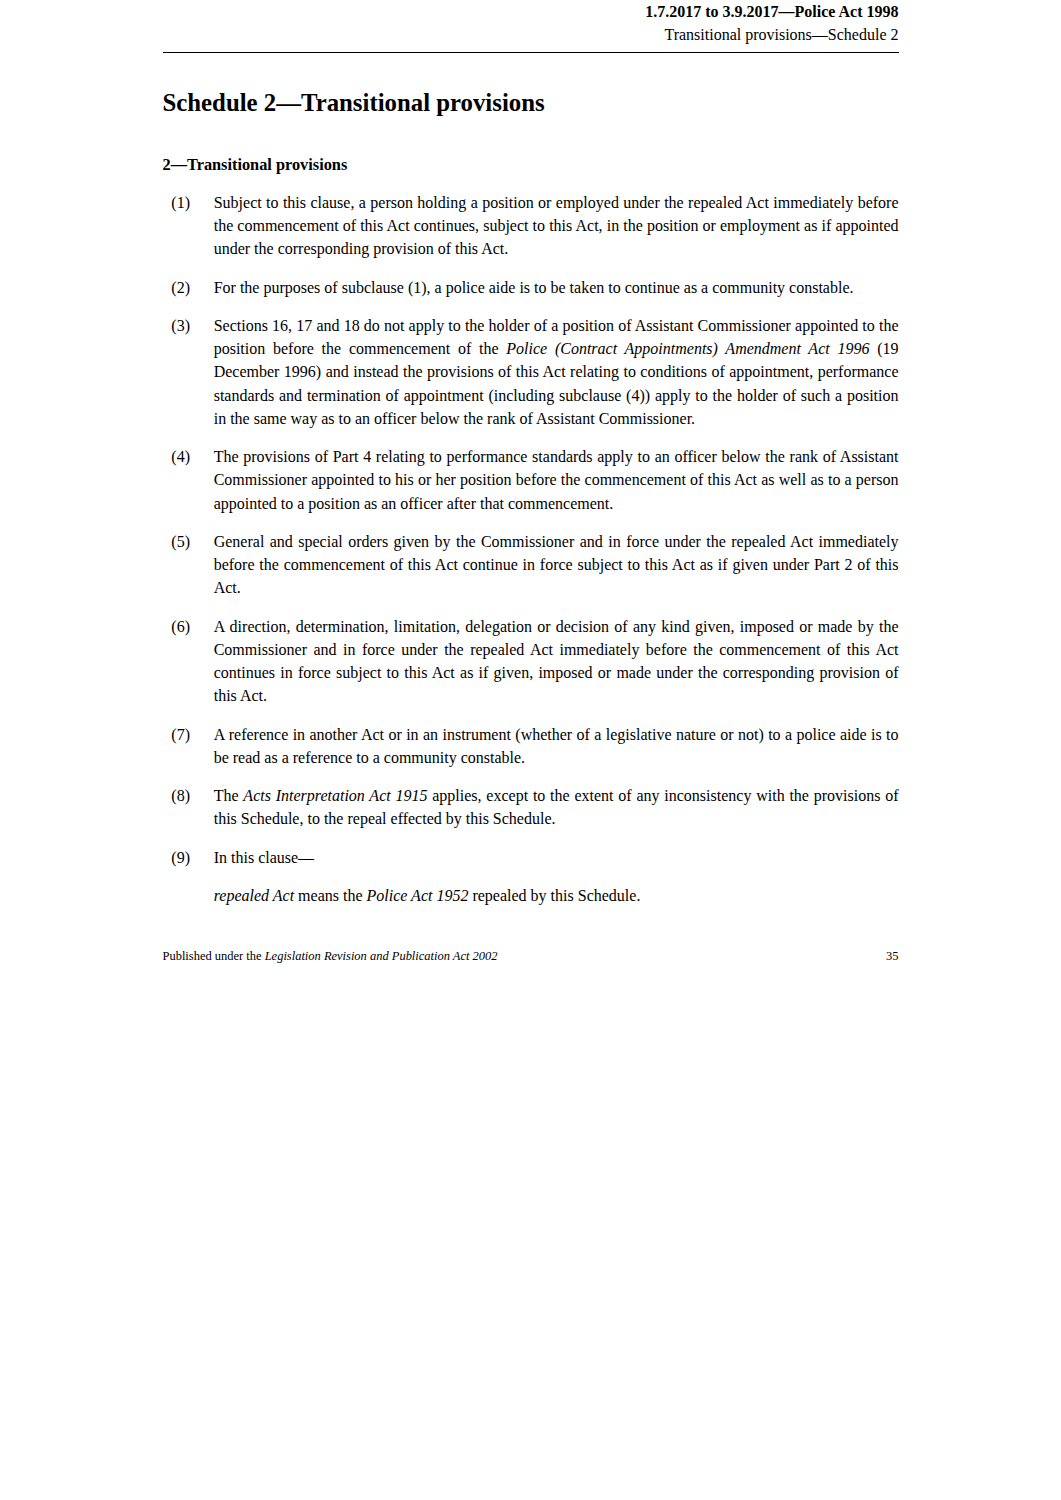1.7.2017 to 3.9.2017—Police Act 1998 Transitional provisions—Schedule 2
Schedule 2—Transitional provisions
2—Transitional provisions
(1) Subject to this clause, a person holding a position or employed under the repealed Act immediately before the commencement of this Act continues, subject to this Act, in the position or employment as if appointed under the corresponding provision of this Act.
(2) For the purposes of subclause (1), a police aide is to be taken to continue as a community constable.
(3) Sections 16, 17 and 18 do not apply to the holder of a position of Assistant Commissioner appointed to the position before the commencement of the Police (Contract Appointments) Amendment Act 1996 (19 December 1996) and instead the provisions of this Act relating to conditions of appointment, performance standards and termination of appointment (including subclause (4)) apply to the holder of such a position in the same way as to an officer below the rank of Assistant Commissioner.
(4) The provisions of Part 4 relating to performance standards apply to an officer below the rank of Assistant Commissioner appointed to his or her position before the commencement of this Act as well as to a person appointed to a position as an officer after that commencement.
(5) General and special orders given by the Commissioner and in force under the repealed Act immediately before the commencement of this Act continue in force subject to this Act as if given under Part 2 of this Act.
(6) A direction, determination, limitation, delegation or decision of any kind given, imposed or made by the Commissioner and in force under the repealed Act immediately before the commencement of this Act continues in force subject to this Act as if given, imposed or made under the corresponding provision of this Act.
(7) A reference in another Act or in an instrument (whether of a legislative nature or not) to a police aide is to be read as a reference to a community constable.
(8) The Acts Interpretation Act 1915 applies, except to the extent of any inconsistency with the provisions of this Schedule, to the repeal effected by this Schedule.
(9) In this clause—
repealed Act means the Police Act 1952 repealed by this Schedule.
Published under the Legislation Revision and Publication Act 2002 35